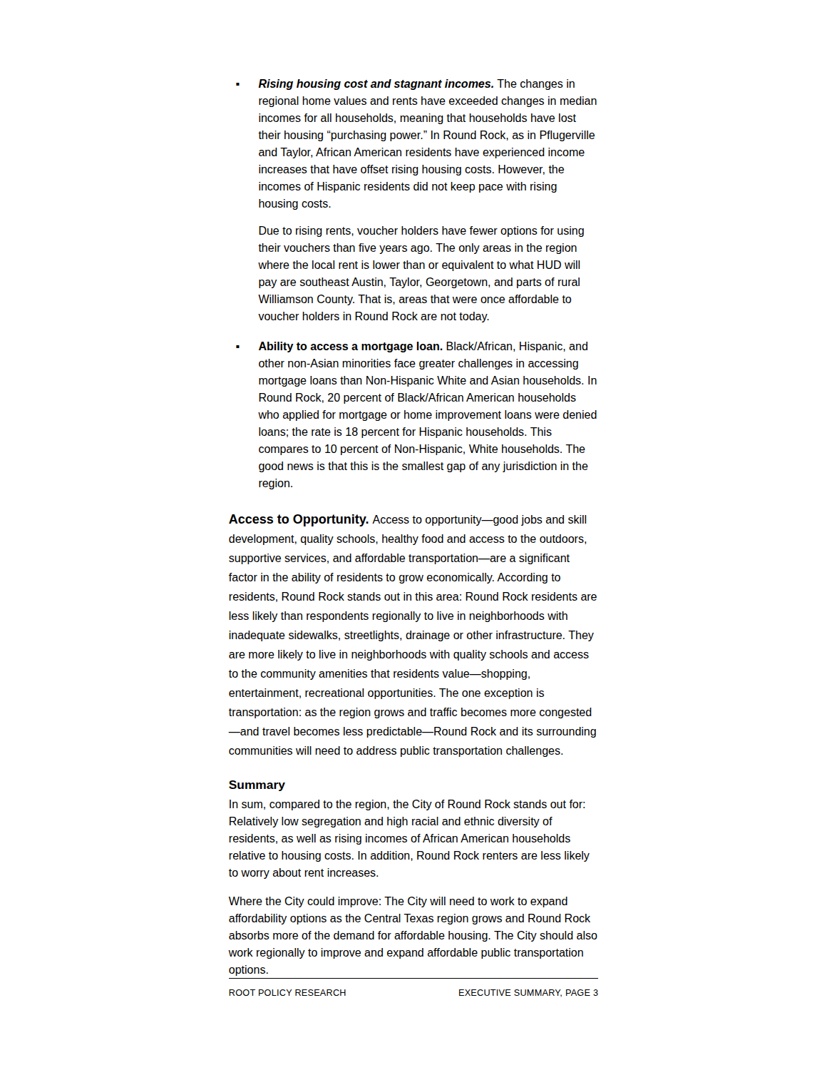Rising housing cost and stagnant incomes. The changes in regional home values and rents have exceeded changes in median incomes for all households, meaning that households have lost their housing “purchasing power.” In Round Rock, as in Pflugerville and Taylor, African American residents have experienced income increases that have offset rising housing costs. However, the incomes of Hispanic residents did not keep pace with rising housing costs.
Due to rising rents, voucher holders have fewer options for using their vouchers than five years ago. The only areas in the region where the local rent is lower than or equivalent to what HUD will pay are southeast Austin, Taylor, Georgetown, and parts of rural Williamson County. That is, areas that were once affordable to voucher holders in Round Rock are not today.
Ability to access a mortgage loan. Black/African, Hispanic, and other non-Asian minorities face greater challenges in accessing mortgage loans than Non-Hispanic White and Asian households. In Round Rock, 20 percent of Black/African American households who applied for mortgage or home improvement loans were denied loans; the rate is 18 percent for Hispanic households. This compares to 10 percent of Non-Hispanic, White households. The good news is that this is the smallest gap of any jurisdiction in the region.
Access to Opportunity. Access to opportunity—good jobs and skill development, quality schools, healthy food and access to the outdoors, supportive services, and affordable transportation—are a significant factor in the ability of residents to grow economically. According to residents, Round Rock stands out in this area: Round Rock residents are less likely than respondents regionally to live in neighborhoods with inadequate sidewalks, streetlights, drainage or other infrastructure. They are more likely to live in neighborhoods with quality schools and access to the community amenities that residents value—shopping, entertainment, recreational opportunities. The one exception is transportation: as the region grows and traffic becomes more congested—and travel becomes less predictable—Round Rock and its surrounding communities will need to address public transportation challenges.
Summary
In sum, compared to the region, the City of Round Rock stands out for: Relatively low segregation and high racial and ethnic diversity of residents, as well as rising incomes of African American households relative to housing costs. In addition, Round Rock renters are less likely to worry about rent increases.
Where the City could improve: The City will need to work to expand affordability options as the Central Texas region grows and Round Rock absorbs more of the demand for affordable housing. The City should also work regionally to improve and expand affordable public transportation options.
Root Policy Research
Executive Summary, Page 3